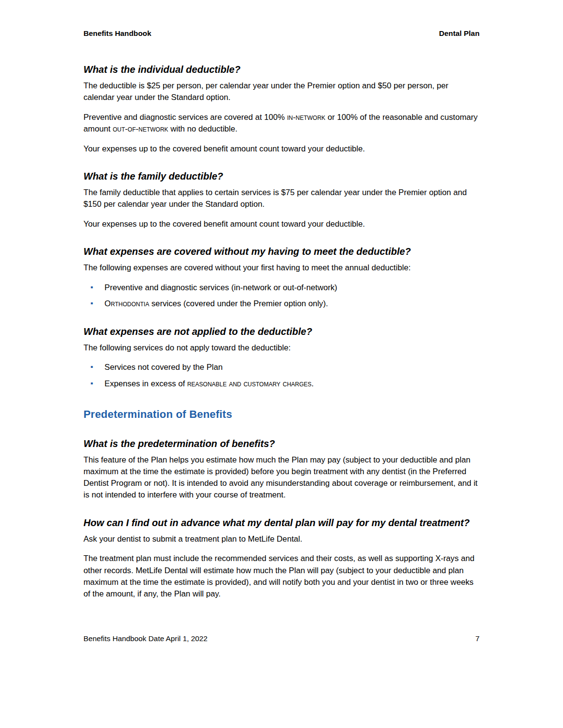Benefits Handbook Dental Plan
What is the individual deductible?
The deductible is $25 per person, per calendar year under the Premier option and $50 per person, per calendar year under the Standard option.
Preventive and diagnostic services are covered at 100% in-network or 100% of the reasonable and customary amount out-of-network with no deductible.
Your expenses up to the covered benefit amount count toward your deductible.
What is the family deductible?
The family deductible that applies to certain services is $75 per calendar year under the Premier option and $150 per calendar year under the Standard option.
Your expenses up to the covered benefit amount count toward your deductible.
What expenses are covered without my having to meet the deductible?
The following expenses are covered without your first having to meet the annual deductible:
Preventive and diagnostic services (in-network or out-of-network)
Orthodontia services (covered under the Premier option only).
What expenses are not applied to the deductible?
The following services do not apply toward the deductible:
Services not covered by the Plan
Expenses in excess of reasonable and customary charges.
Predetermination of Benefits
What is the predetermination of benefits?
This feature of the Plan helps you estimate how much the Plan may pay (subject to your deductible and plan maximum at the time the estimate is provided) before you begin treatment with any dentist (in the Preferred Dentist Program or not). It is intended to avoid any misunderstanding about coverage or reimbursement, and it is not intended to interfere with your course of treatment.
How can I find out in advance what my dental plan will pay for my dental treatment?
Ask your dentist to submit a treatment plan to MetLife Dental.
The treatment plan must include the recommended services and their costs, as well as supporting X-rays and other records. MetLife Dental will estimate how much the Plan will pay (subject to your deductible and plan maximum at the time the estimate is provided), and will notify both you and your dentist in two or three weeks of the amount, if any, the Plan will pay.
Benefits Handbook Date April 1, 2022 7